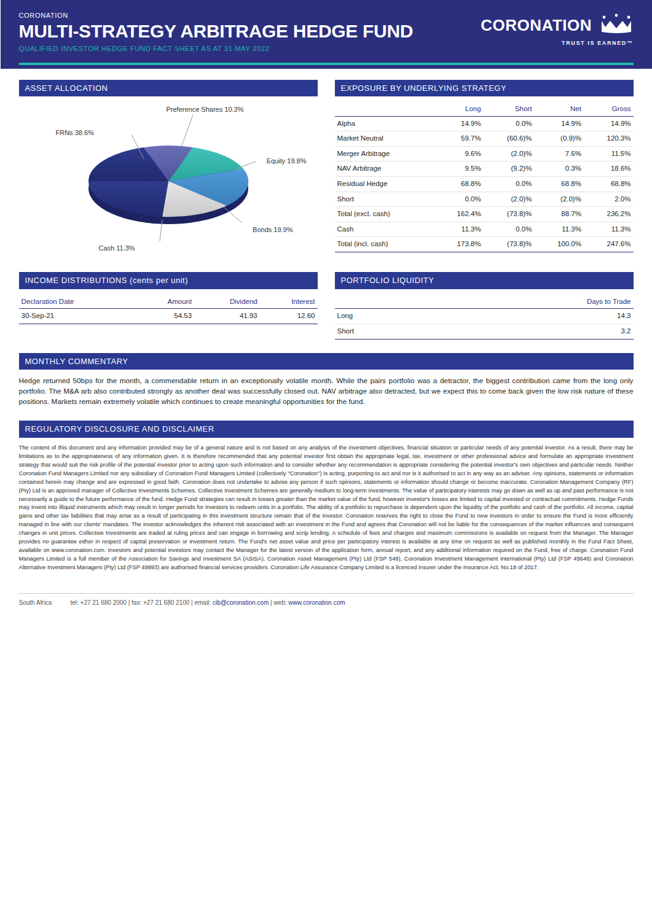CORONATION
MULTI-STRATEGY ARBITRAGE HEDGE FUND
QUALIFIED INVESTOR HEDGE FUND FACT SHEET AS AT 31 MAY 2022
CORONATION TRUST IS EARNED™
ASSET ALLOCATION
Preference Shares 10.3% FRNs 38.6% Equity 19.8% Bonds 19.9% Cash 11.3%
EXPOSURE BY UNDERLYING STRATEGY
| | Long | Short | Net | Gross |
| --- | --- | --- | --- | --- |
| Alpha | 14.9% | 0.0% | 14.9% | 14.9% |
| Market Neutral | 59.7% | (60.6)% | (0.9)% | 120.3% |
| Merger Arbitrage | 9.6% | (2.0)% | 7.6% | 11.5% |
| NAV Arbitrage | 9.5% | (9.2)% | 0.3% | 18.6% |
| Residual Hedge | 68.8% | 0.0% | 68.8% | 68.8% |
| Short | 0.0% | (2.0)% | (2.0)% | 2.0% |
| Total (excl. cash) | 162.4% | (73.8)% | 88.7% | 236.2% |
| Cash | 11.3% | 0.0% | 11.3% | 11.3% |
| Total (incl. cash) | 173.8% | (73.8)% | 100.0% | 247.6% |
INCOME DISTRIBUTIONS (cents per unit)
| Declaration Date | Amount | Dividend | Interest |
| --- | --- | --- | --- |
| 30-Sep-21 | 54.53 | 41.93 | 12.60 |
PORTFOLIO LIQUIDITY
| | Days to Trade |
| --- | --- |
| Long | 14.3 |
| Short | 3.2 |
MONTHLY COMMENTARY
Hedge returned 50bps for the month, a commendable return in an exceptionally volatile month. While the pairs portfolio was a detractor, the biggest contribution came from the long only portfolio. The M&A arb also contributed strongly as another deal was successfully closed out. NAV arbitrage also detracted, but we expect this to come back given the low risk nature of these positions. Markets remain extremely volatile which continues to create meaningful opportunities for the fund.
REGULATORY DISCLOSURE AND DISCLAIMER
The content of this document and any information provided may be of a general nature and is not based on any analysis of the investment objectives, financial situation or particular needs of any potential investor. As a result, there may be limitations as to the appropriateness of any information given. It is therefore recommended that any potential investor first obtain the appropriate legal, tax, investment or other professional advice and formulate an appropriate investment strategy that would suit the risk profile of the potential investor prior to acting upon such information and to consider whether any recommendation is appropriate considering the potential investor's own objectives and particular needs. Neither Coronation Fund Managers Limited nor any subsidiary of Coronation Fund Managers Limited (collectively "Coronation") is acting, purporting to act and nor is it authorised to act in any way as an adviser. Any opinions, statements or information contained herein may change and are expressed in good faith. Coronation does not undertake to advise any person if such opinions, statements or information should change or become inaccurate. Coronation Management Company (RF) (Pty) Ltd is an approved manager of Collective Investments Schemes. Collective Investment Schemes are generally medium to long-term investments. The value of participatory interests may go down as well as up and past performance is not necessarily a guide to the future performance of the fund. Hedge Fund strategies can result in losses greater than the market value of the fund, however investor's losses are limited to capital invested or contractual commitments. Hedge Funds may invest into illiquid instruments which may result in longer periods for investors to redeem units in a portfolio. The ability of a portfolio to repurchase is dependent upon the liquidity of the portfolio and cash of the portfolio. All income, capital gains and other tax liabilities that may arise as a result of participating in this investment structure remain that of the investor. Coronation reserves the right to close the Fund to new investors in order to ensure the Fund is more efficiently managed in line with our clients' mandates. The investor acknowledges the inherent risk associated with an investment in the Fund and agrees that Coronation will not be liable for the consequences of the market influences and consequent changes in unit prices. Collective Investments are traded at ruling prices and can engage in borrowing and scrip lending. A schedule of fees and charges and maximum commissions is available on request from the Manager. The Manager provides no guarantee either in respect of capital preservation or investment return. The Fund's net asset value and price per participatory interest is available at any time on request as well as published monthly in the Fund Fact Sheet, available on www.coronation.com. Investors and potential investors may contact the Manager for the latest version of the application form, annual report, and any additional information required on the Fund, free of charge. Coronation Fund Managers Limited is a full member of the Association for Savings and Investment SA (ASISA). Coronation Asset Management (Pty) Ltd (FSP 548), Coronation Investment Management International (Pty) Ltd (FSP 45646) and Coronation Alternative Investment Managers (Pty) Ltd (FSP 49893) are authorised financial services providers. Coronation Life Assurance Company Limited is a licenced insurer under the Insurance Act, No.18 of 2017.
South Africa tel: +27 21 680 2000 | fax: +27 21 680 2100 | email: cib@coronation.com | web: www.coronation.com